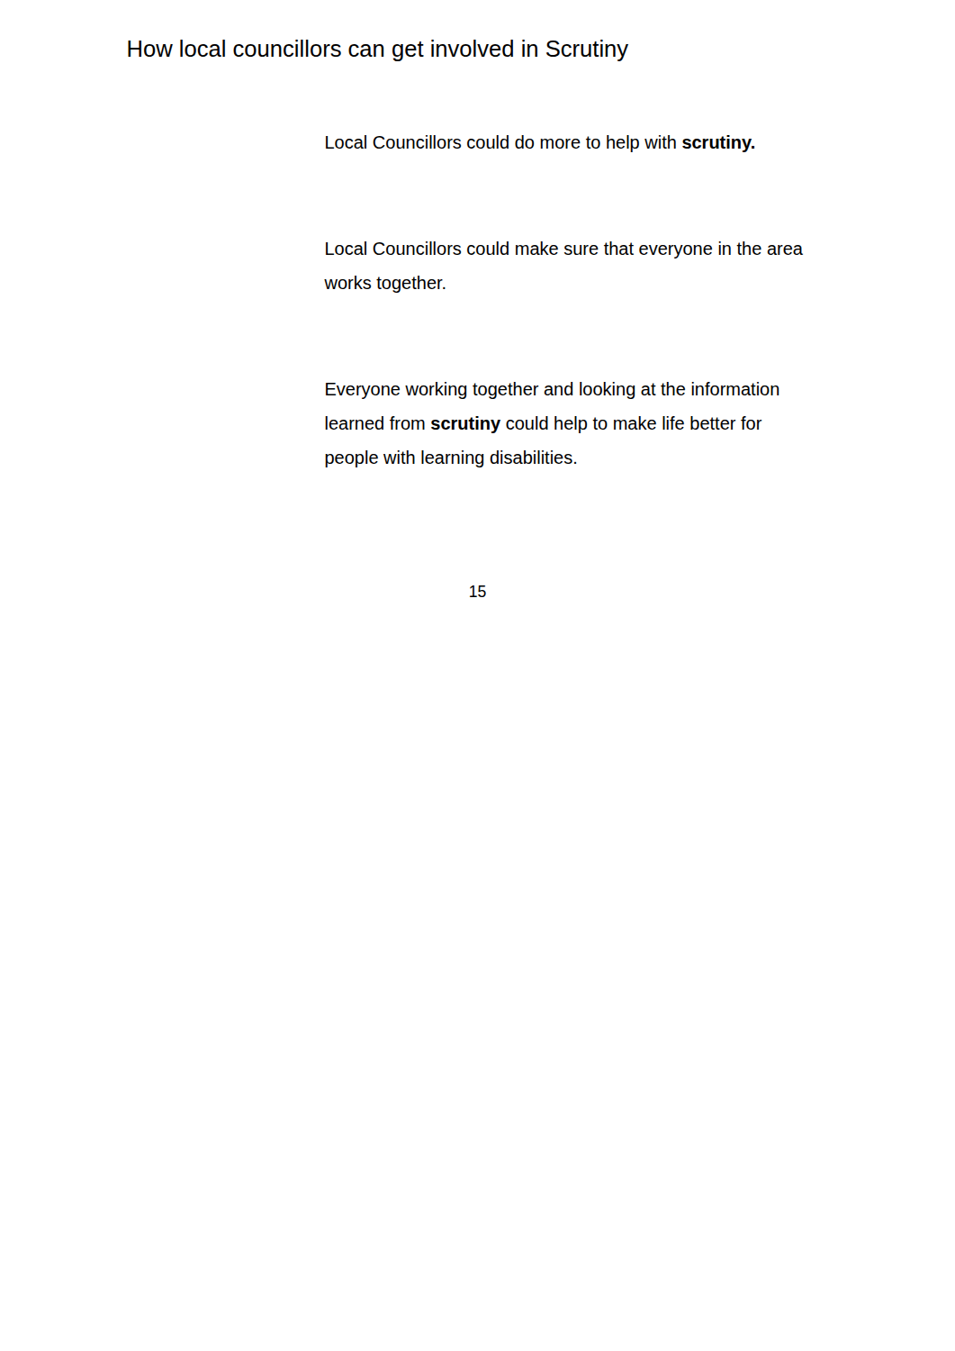How local councillors can get involved in Scrutiny
Local Councillors could do more to help with scrutiny.
Local Councillors could make sure that everyone in the area works together.
Everyone working together and looking at the information learned from scrutiny could help to make life better for people with learning disabilities.
15